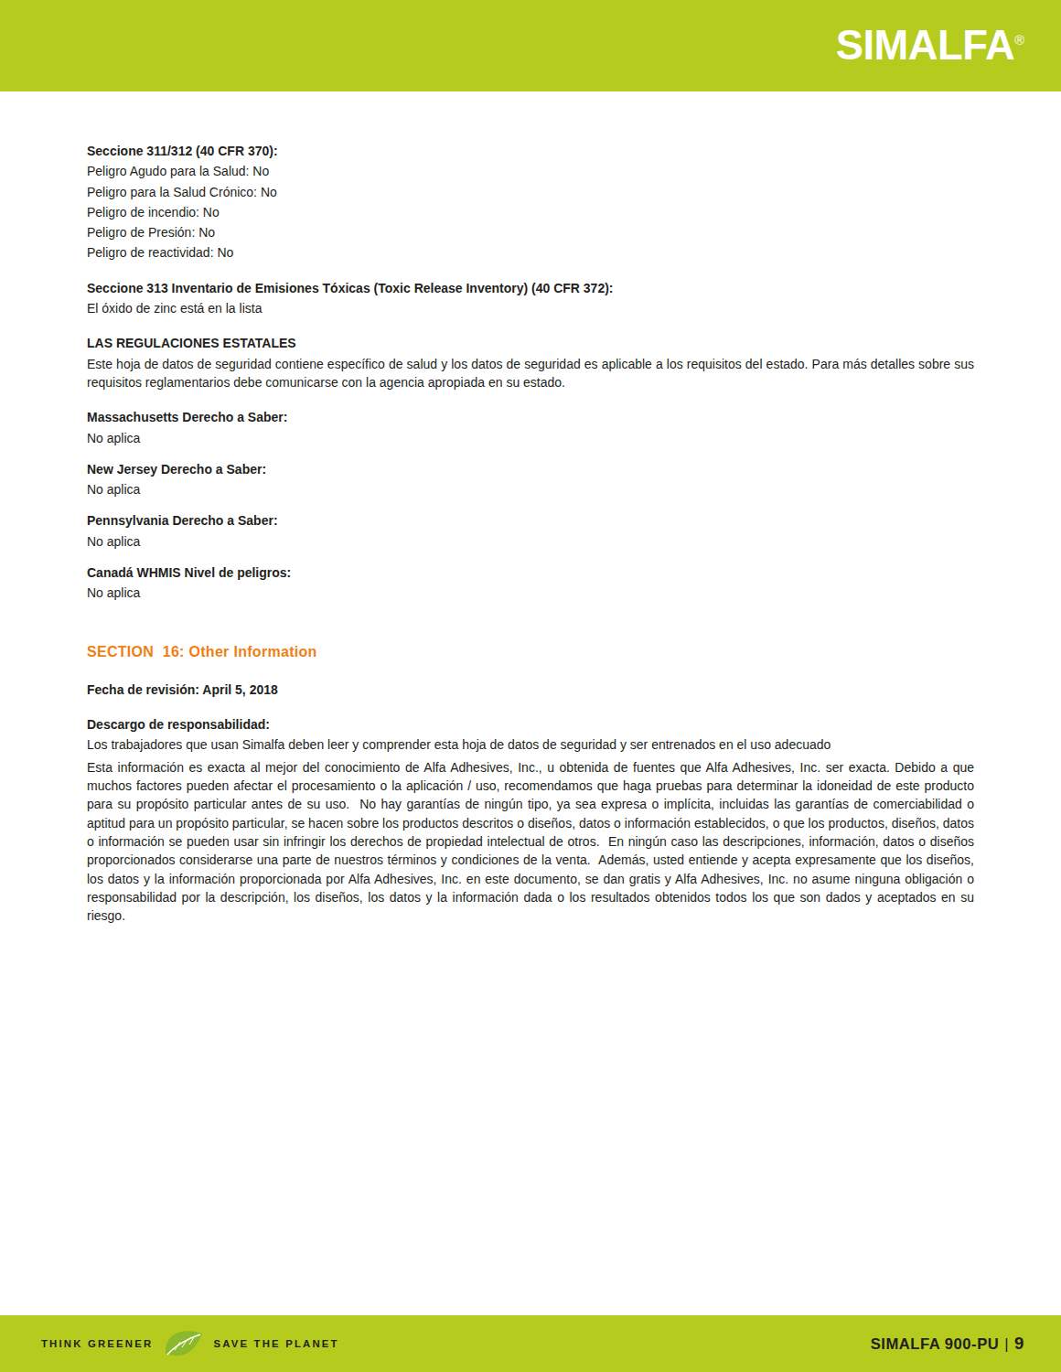SIMALFA®
Seccione 311/312 (40 CFR 370):
Peligro Agudo para la Salud: No
Peligro para la Salud Crónico: No
Peligro de incendio: No
Peligro de Presión: No
Peligro de reactividad: No
Seccione 313 Inventario de Emisiones Tóxicas (Toxic Release Inventory) (40 CFR 372):
El óxido de zinc está en la lista
LAS REGULACIONES ESTATALES
Este hoja de datos de seguridad contiene específico de salud y los datos de seguridad es aplicable a los requisitos del estado. Para más detalles sobre sus requisitos reglamentarios debe comunicarse con la agencia apropiada en su estado.
Massachusetts Derecho a Saber:
No aplica
New Jersey Derecho a Saber:
No aplica
Pennsylvania Derecho a Saber:
No aplica
Canadá WHMIS Nivel de peligros:
No aplica
SECTION 16: Other Information
Fecha de revisión: April 5, 2018
Descargo de responsabilidad:
Los trabajadores que usan Simalfa deben leer y comprender esta hoja de datos de seguridad y ser entrenados en el uso adecuado
Esta información es exacta al mejor del conocimiento de Alfa Adhesives, Inc., u obtenida de fuentes que Alfa Adhesives, Inc. ser exacta. Debido a que muchos factores pueden afectar el procesamiento o la aplicación / uso, recomendamos que haga pruebas para determinar la idoneidad de este producto para su propósito particular antes de su uso. No hay garantías de ningún tipo, ya sea expresa o implícita, incluidas las garantías de comerciabilidad o aptitud para un propósito particular, se hacen sobre los productos descritos o diseños, datos o información establecidos, o que los productos, diseños, datos o información se pueden usar sin infringir los derechos de propiedad intelectual de otros. En ningún caso las descripciones, información, datos o diseños proporcionados considerarse una parte de nuestros términos y condiciones de la venta. Además, usted entiende y acepta expresamente que los diseños, los datos y la información proporcionada por Alfa Adhesives, Inc. en este documento, se dan gratis y Alfa Adhesives, Inc. no asume ninguna obligación o responsabilidad por la descripción, los diseños, los datos y la información dada o los resultados obtenidos todos los que son dados y aceptados en su riesgo.
THINK GREENER SAVE THE PLANET
SIMALFA 900-PU|9